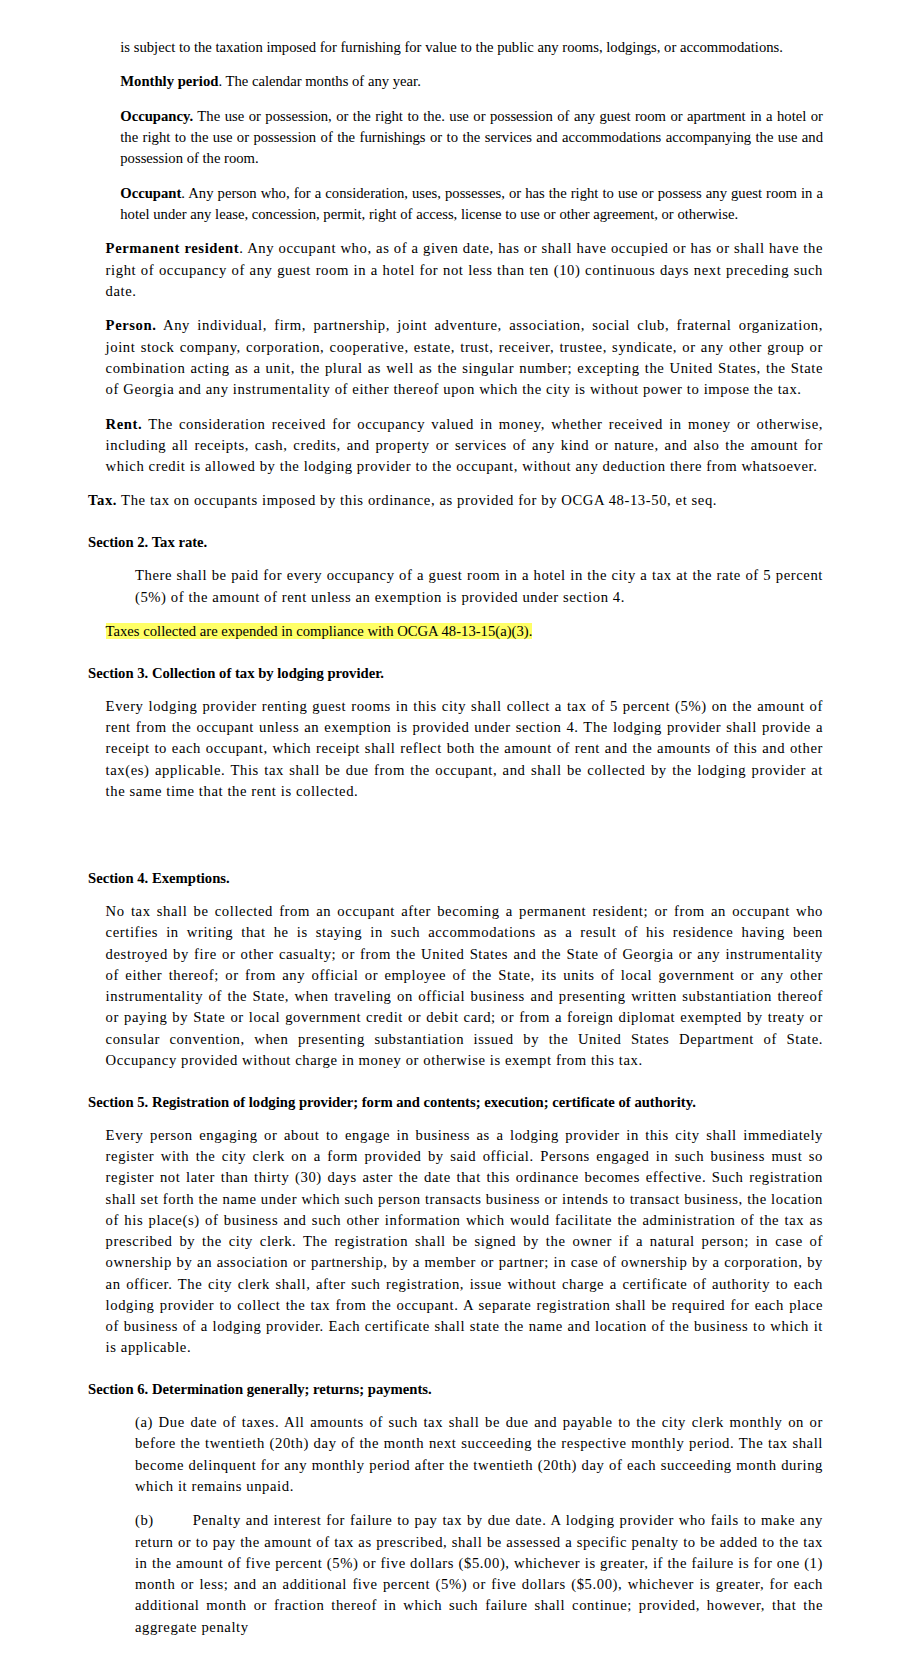is subject to the taxation imposed for furnishing for value to the public any rooms, lodgings, or accommodations.
Monthly period. The calendar months of any year.
Occupancy. The use or possession, or the right to the. use or possession of any guest room or apartment in a hotel or the right to the use or possession of the furnishings or to the services and accommodations accompanying the use and possession of the room.
Occupant. Any person who, for a consideration, uses, possesses, or has the right to use or possess any guest room in a hotel under any lease, concession, permit, right of access, license to use or other agreement, or otherwise.
Permanent resident. Any occupant who, as of a given date, has or shall have occupied or has or shall have the right of occupancy of any guest room in a hotel for not less than ten (10) continuous days next preceding such date.
Person. Any individual, firm, partnership, joint adventure, association, social club, fraternal organization, joint stock company, corporation, cooperative, estate, trust, receiver, trustee, syndicate, or any other group or combination acting as a unit, the plural as well as the singular number; excepting the United States, the State of Georgia and any instrumentality of either thereof upon which the city is without power to impose the tax.
Rent. The consideration received for occupancy valued in money, whether received in money or otherwise, including all receipts, cash, credits, and property or services of any kind or nature, and also the amount for which credit is allowed by the lodging provider to the occupant, without any deduction there from whatsoever.
Tax. The tax on occupants imposed by this ordinance, as provided for by OCGA 48-13-50, et seq.
Section 2. Tax rate.
There shall be paid for every occupancy of a guest room in a hotel in the city a tax at the rate of 5 percent (5%) of the amount of rent unless an exemption is provided under section 4.
Taxes collected are expended in compliance with OCGA 48-13-15(a)(3).
Section 3. Collection of tax by lodging provider.
Every lodging provider renting guest rooms in this city shall collect a tax of 5 percent (5%) on the amount of rent from the occupant unless an exemption is provided under section 4. The lodging provider shall provide a receipt to each occupant, which receipt shall reflect both the amount of rent and the amounts of this and other tax(es) applicable. This tax shall be due from the occupant, and shall be collected by the lodging provider at the same time that the rent is collected.
Section 4. Exemptions.
No tax shall be collected from an occupant after becoming a permanent resident; or from an occupant who certifies in writing that he is staying in such accommodations as a result of his residence having been destroyed by fire or other casualty; or from the United States and the State of Georgia or any instrumentality of either thereof; or from any official or employee of the State, its units of local government or any other instrumentality of the State, when traveling on official business and presenting written substantiation thereof or paying by State or local government credit or debit card; or from a foreign diplomat exempted by treaty or consular convention, when presenting substantiation issued by the United States Department of State. Occupancy provided without charge in money or otherwise is exempt from this tax.
Section 5. Registration of lodging provider; form and contents; execution; certificate of authority.
Every person engaging or about to engage in business as a lodging provider in this city shall immediately register with the city clerk on a form provided by said official. Persons engaged in such business must so register not later than thirty (30) days aster the date that this ordinance becomes effective. Such registration shall set forth the name under which such person transacts business or intends to transact business, the location of his place(s) of business and such other information which would facilitate the administration of the tax as prescribed by the city clerk. The registration shall be signed by the owner if a natural person; in case of ownership by an association or partnership, by a member or partner; in case of ownership by a corporation, by an officer. The city clerk shall, after such registration, issue without charge a certificate of authority to each lodging provider to collect the tax from the occupant. A separate registration shall be required for each place of business of a lodging provider. Each certificate shall state the name and location of the business to which it is applicable.
Section 6. Determination generally; returns; payments.
(a) Due date of taxes. All amounts of such tax shall be due and payable to the city clerk monthly on or before the twentieth (20th) day of the month next succeeding the respective monthly period. The tax shall become delinquent for any monthly period after the twentieth (20th) day of each succeeding month during which it remains unpaid.
(b) Penalty and interest for failure to pay tax by due date. A lodging provider who fails to make any return or to pay the amount of tax as prescribed, shall be assessed a specific penalty to be added to the tax in the amount of five percent (5%) or five dollars ($5.00), whichever is greater, if the failure is for one (1) month or less; and an additional five percent (5%) or five dollars ($5.00), whichever is greater, for each additional month or fraction thereof in which such failure shall continue; provided, however, that the aggregate penalty